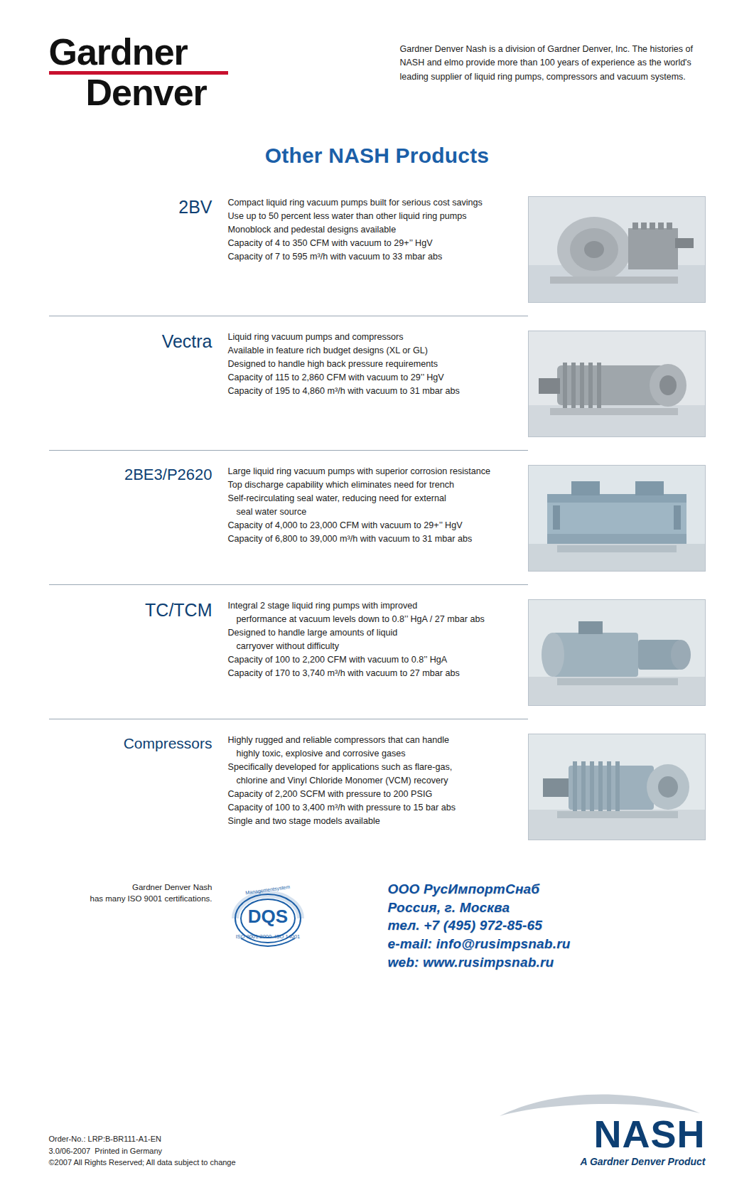Gardner
Denver
Gardner Denver Nash is a division of Gardner Denver, Inc. The histories of NASH and elmo provide more than 100 years of experience as the world's leading supplier of liquid ring pumps, compressors and vacuum systems.
Other NASH Products
2BV
Compact liquid ring vacuum pumps built for serious cost savings
Use up to 50 percent less water than other liquid ring pumps
Monoblock and pedestal designs available
Capacity of 4 to 350 CFM with vacuum to 29+’’ HgV
Capacity of 7 to 595 m³/h with vacuum to 33 mbar abs
Vectra
Liquid ring vacuum pumps and compressors
Available in feature rich budget designs (XL or GL)
Designed to handle high back pressure requirements
Capacity of 115 to 2,860 CFM with vacuum to 29’’ HgV
Capacity of 195 to 4,860 m³/h with vacuum to 31 mbar abs
2BE3/P2620
Large liquid ring vacuum pumps with superior corrosion resistance
Top discharge capability which eliminates need for trench
Self-recirculating seal water, reducing need for external
seal water source
Capacity of 4,000 to 23,000 CFM with vacuum to 29+’’ HgV
Capacity of 6,800 to 39,000 m³/h with vacuum to 31 mbar abs
TC/TCM
Integral 2 stage liquid ring pumps with improved
performance at vacuum levels down to 0.8’’ HgA / 27 mbar abs
Designed to handle large amounts of liquid
carryover without difficulty
Capacity of 100 to 2,200 CFM with vacuum to 0.8’’ HgA
Capacity of 170 to 3,740 m³/h with vacuum to 27 mbar abs
Compressors
Highly rugged and reliable compressors that can handle
highly toxic, explosive and corrosive gases
Specifically developed for applications such as flare-gas,
chlorine and Vinyl Chloride Monomer (VCM) recovery
Capacity of 2,200 SCFM with pressure to 200 PSIG
Capacity of 100 to 3,400 m³/h with pressure to 15 bar abs
Single and two stage models available
Gardner Denver Nash
has many ISO 9001 certifications.
Managementsystem DQS ISO 9001:2000 ISO 14001
ООО РусИмпортСнаб
Россия, г. Москва
тел. +7 (495) 972-85-65
e-mail: info@rusimpsnab.ru
web: www.rusimpsnab.ru
Order-No.: LRP:B-BR111-A1-EN
3.0/06-2007 Printed in Germany
©2007 All Rights Reserved; All data subject to change
NASH
A Gardner Denver Product